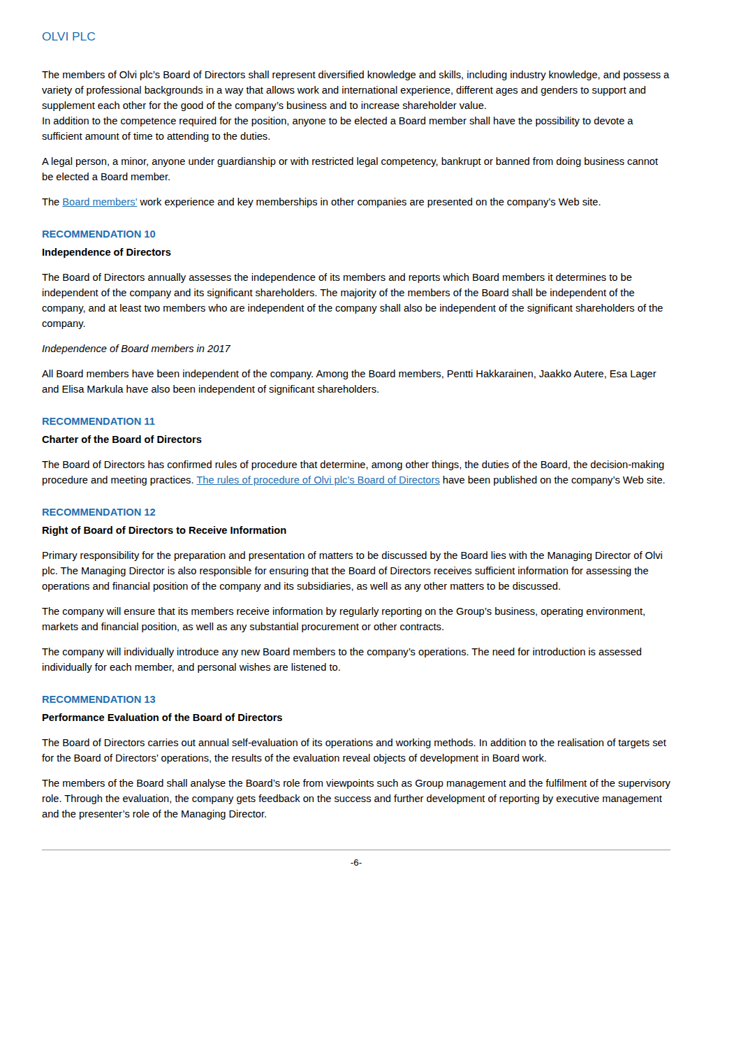OLVI PLC
The members of Olvi plc’s Board of Directors shall represent diversified knowledge and skills, including industry knowledge, and possess a variety of professional backgrounds in a way that allows work and international experience, different ages and genders to support and supplement each other for the good of the company’s business and to increase shareholder value.
In addition to the competence required for the position, anyone to be elected a Board member shall have the possibility to devote a sufficient amount of time to attending to the duties.
A legal person, a minor, anyone under guardianship or with restricted legal competency, bankrupt or banned from doing business cannot be elected a Board member.
The Board members’ work experience and key memberships in other companies are presented on the company’s Web site.
RECOMMENDATION 10
Independence of Directors
The Board of Directors annually assesses the independence of its members and reports which Board members it determines to be independent of the company and its significant shareholders. The majority of the members of the Board shall be independent of the company, and at least two members who are independent of the company shall also be independent of the significant shareholders of the company.
Independence of Board members in 2017
All Board members have been independent of the company. Among the Board members, Pentti Hakkarainen, Jaakko Autere, Esa Lager and Elisa Markula have also been independent of significant shareholders.
RECOMMENDATION 11
Charter of the Board of Directors
The Board of Directors has confirmed rules of procedure that determine, among other things, the duties of the Board, the decision-making procedure and meeting practices. The rules of procedure of Olvi plc’s Board of Directors have been published on the company’s Web site.
RECOMMENDATION 12
Right of Board of Directors to Receive Information
Primary responsibility for the preparation and presentation of matters to be discussed by the Board lies with the Managing Director of Olvi plc. The Managing Director is also responsible for ensuring that the Board of Directors receives sufficient information for assessing the operations and financial position of the company and its subsidiaries, as well as any other matters to be discussed.
The company will ensure that its members receive information by regularly reporting on the Group’s business, operating environment, markets and financial position, as well as any substantial procurement or other contracts.
The company will individually introduce any new Board members to the company’s operations. The need for introduction is assessed individually for each member, and personal wishes are listened to.
RECOMMENDATION 13
Performance Evaluation of the Board of Directors
The Board of Directors carries out annual self-evaluation of its operations and working methods. In addition to the realisation of targets set for the Board of Directors’ operations, the results of the evaluation reveal objects of development in Board work.
The members of the Board shall analyse the Board’s role from viewpoints such as Group management and the fulfilment of the supervisory role. Through the evaluation, the company gets feedback on the success and further development of reporting by executive management and the presenter’s role of the Managing Director.
-6-